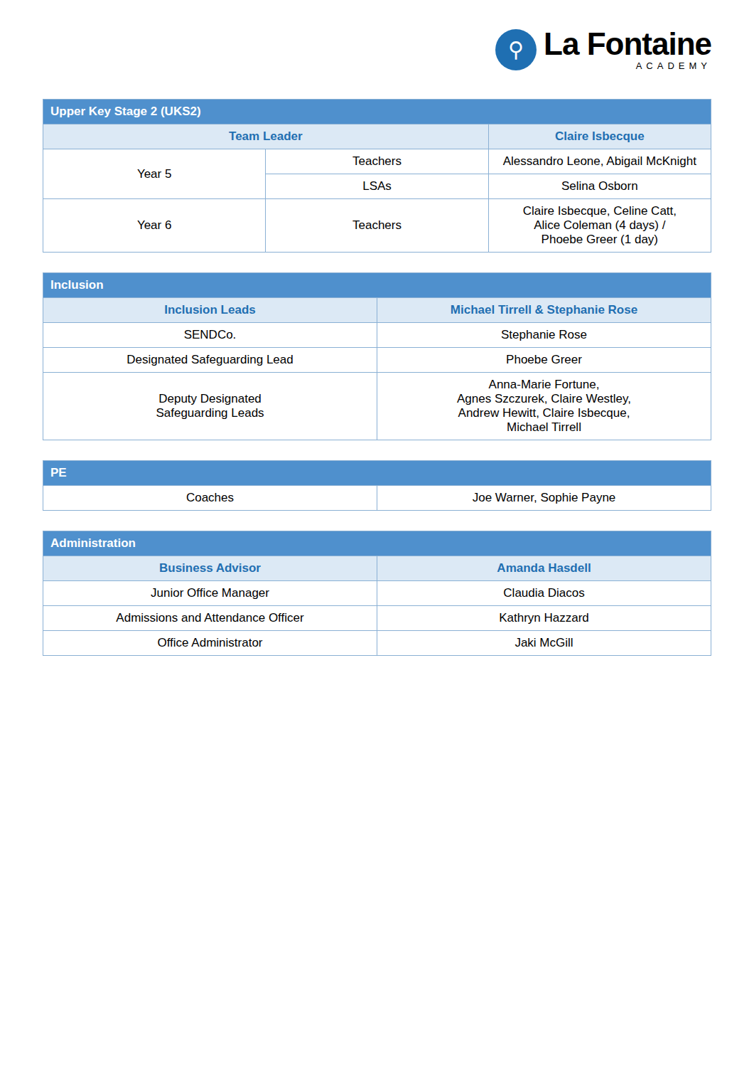⚲
La Fontaine
ACADEMY
| Upper Key Stage 2 (UKS2) |
| Team Leader | Claire Isbecque |
| Year 5 | Teachers | Alessandro Leone, Abigail McKnight |
| LSAs | Selina Osborn |
| Year 6 | Teachers | Claire Isbecque, Celine Catt, Alice Coleman (4 days) / Phoebe Greer (1 day) |
| Inclusion |
| Inclusion Leads | Michael Tirrell & Stephanie Rose |
| SENDCo. | Stephanie Rose |
| Designated Safeguarding Lead | Phoebe Greer |
| Deputy Designated Safeguarding Leads | Anna-Marie Fortune, Agnes Szczurek, Claire Westley, Andrew Hewitt, Claire Isbecque, Michael Tirrell |
| PE |
| Coaches | Joe Warner, Sophie Payne |
| Administration |
| Business Advisor | Amanda Hasdell |
| Junior Office Manager | Claudia Diacos |
| Admissions and Attendance Officer | Kathryn Hazzard |
| Office Administrator | Jaki McGill |